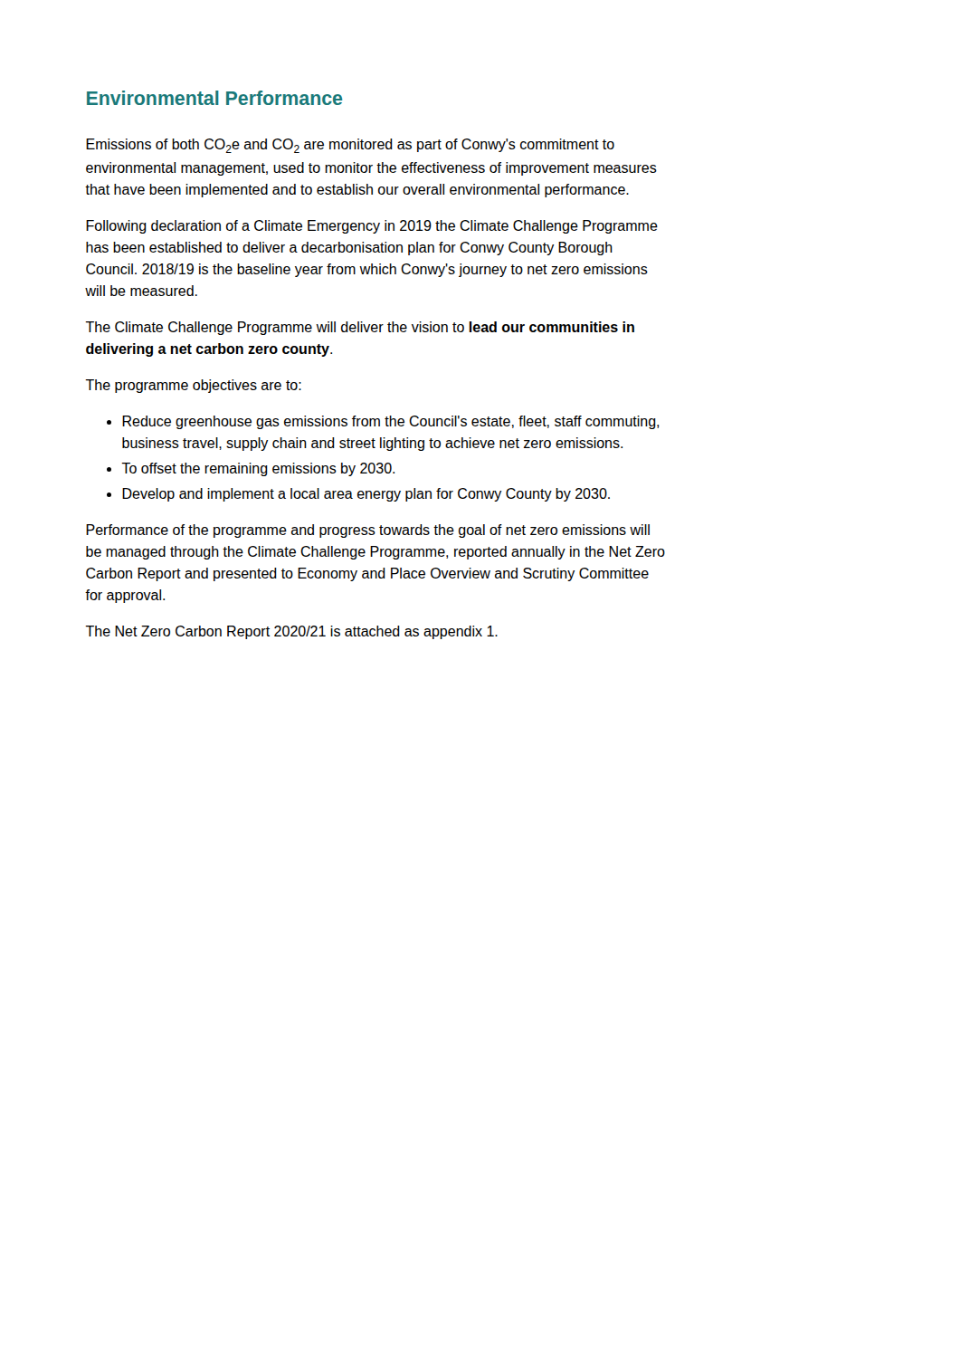Environmental Performance
Emissions of both CO2e and CO2 are monitored as part of Conwy's commitment to environmental management, used to monitor the effectiveness of improvement measures that have been implemented and to establish our overall environmental performance.
Following declaration of a Climate Emergency in 2019 the Climate Challenge Programme has been established to deliver a decarbonisation plan for Conwy County Borough Council. 2018/19 is the baseline year from which Conwy's journey to net zero emissions will be measured.
The Climate Challenge Programme will deliver the vision to lead our communities in delivering a net carbon zero county.
The programme objectives are to:
Reduce greenhouse gas emissions from the Council's estate, fleet, staff commuting, business travel, supply chain and street lighting to achieve net zero emissions.
To offset the remaining emissions by 2030.
Develop and implement a local area energy plan for Conwy County by 2030.
Performance of the programme and progress towards the goal of net zero emissions will be managed through the Climate Challenge Programme, reported annually in the Net Zero Carbon Report and presented to Economy and Place Overview and Scrutiny Committee for approval.
The Net Zero Carbon Report 2020/21 is attached as appendix 1.